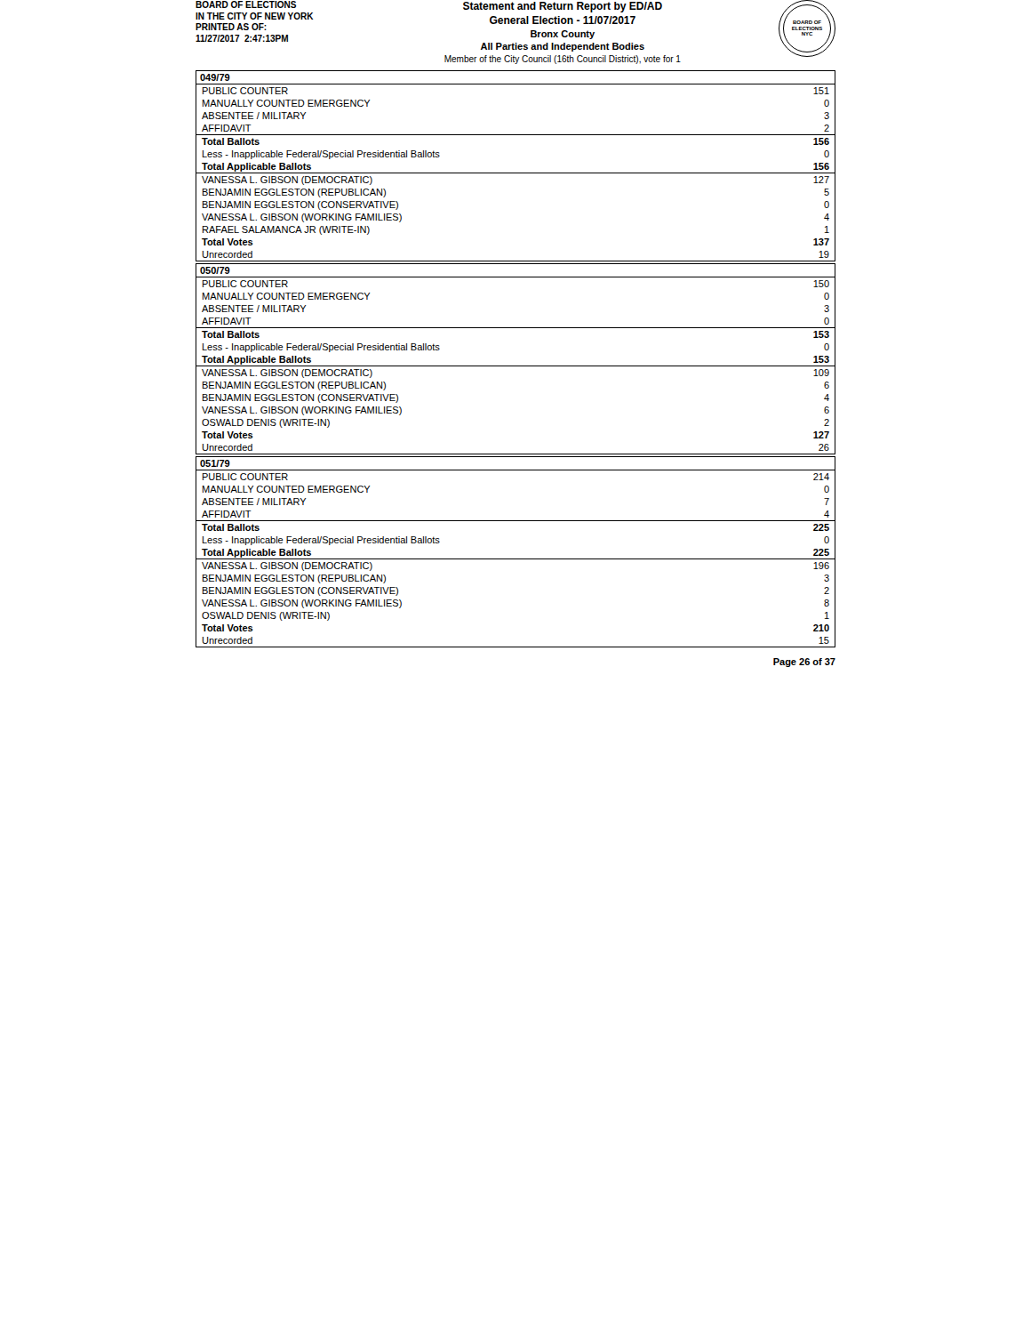BOARD OF ELECTIONS
IN THE CITY OF NEW YORK
PRINTED AS OF:
11/27/2017 2:47:13PM
Statement and Return Report by ED/AD
General Election - 11/07/2017
Bronx County
All Parties and Independent Bodies
Member of the City Council (16th Council District), vote for 1
BOARD OF
ELECTIONS
NYC
049/79
| PUBLIC COUNTER | 151 |
| MANUALLY COUNTED EMERGENCY | 0 |
| ABSENTEE / MILITARY | 3 |
| AFFIDAVIT | 2 |
| Total Ballots | 156 |
| Less - Inapplicable Federal/Special Presidential Ballots | 0 |
| Total Applicable Ballots | 156 |
| VANESSA L. GIBSON (DEMOCRATIC) | 127 |
| BENJAMIN EGGLESTON (REPUBLICAN) | 5 |
| BENJAMIN EGGLESTON (CONSERVATIVE) | 0 |
| VANESSA L. GIBSON (WORKING FAMILIES) | 4 |
| RAFAEL SALAMANCA JR (WRITE-IN) | 1 |
| Total Votes | 137 |
| Unrecorded | 19 |
050/79
| PUBLIC COUNTER | 150 |
| MANUALLY COUNTED EMERGENCY | 0 |
| ABSENTEE / MILITARY | 3 |
| AFFIDAVIT | 0 |
| Total Ballots | 153 |
| Less - Inapplicable Federal/Special Presidential Ballots | 0 |
| Total Applicable Ballots | 153 |
| VANESSA L. GIBSON (DEMOCRATIC) | 109 |
| BENJAMIN EGGLESTON (REPUBLICAN) | 6 |
| BENJAMIN EGGLESTON (CONSERVATIVE) | 4 |
| VANESSA L. GIBSON (WORKING FAMILIES) | 6 |
| OSWALD DENIS (WRITE-IN) | 2 |
| Total Votes | 127 |
| Unrecorded | 26 |
051/79
| PUBLIC COUNTER | 214 |
| MANUALLY COUNTED EMERGENCY | 0 |
| ABSENTEE / MILITARY | 7 |
| AFFIDAVIT | 4 |
| Total Ballots | 225 |
| Less - Inapplicable Federal/Special Presidential Ballots | 0 |
| Total Applicable Ballots | 225 |
| VANESSA L. GIBSON (DEMOCRATIC) | 196 |
| BENJAMIN EGGLESTON (REPUBLICAN) | 3 |
| BENJAMIN EGGLESTON (CONSERVATIVE) | 2 |
| VANESSA L. GIBSON (WORKING FAMILIES) | 8 |
| OSWALD DENIS (WRITE-IN) | 1 |
| Total Votes | 210 |
| Unrecorded | 15 |
Page 26 of 37